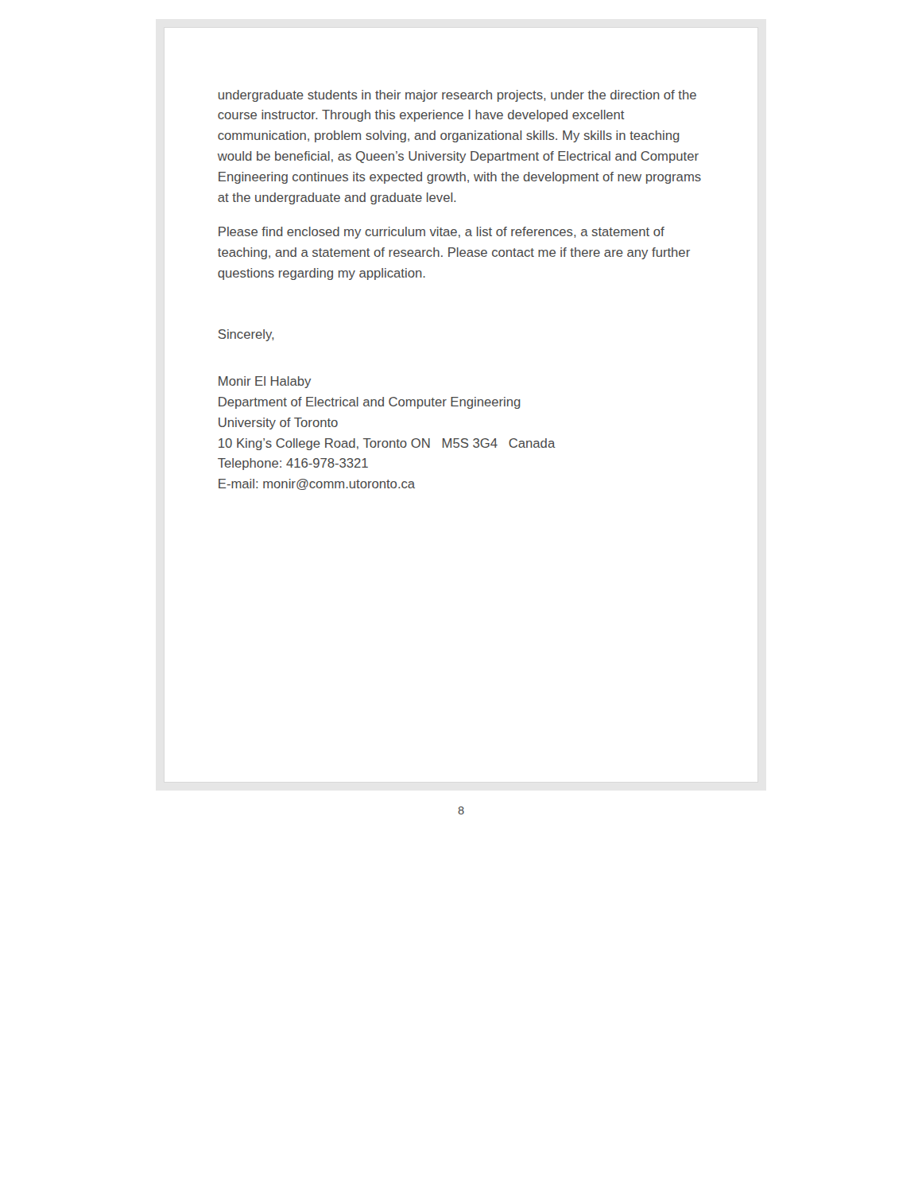undergraduate students in their major research projects, under the direction of the course instructor. Through this experience I have developed excellent communication, problem solving, and organizational skills. My skills in teaching would be beneficial, as Queen’s University Department of Electrical and Computer Engineering continues its expected growth, with the development of new programs at the undergraduate and graduate level.
Please find enclosed my curriculum vitae, a list of references, a statement of teaching, and a statement of research. Please contact me if there are any further questions regarding my application.
Sincerely,
Monir El Halaby
Department of Electrical and Computer Engineering
University of Toronto
10 King’s College Road, Toronto ON M5S 3G4 Canada
Telephone: 416-978-3321
E-mail: monir@comm.utoronto.ca
8